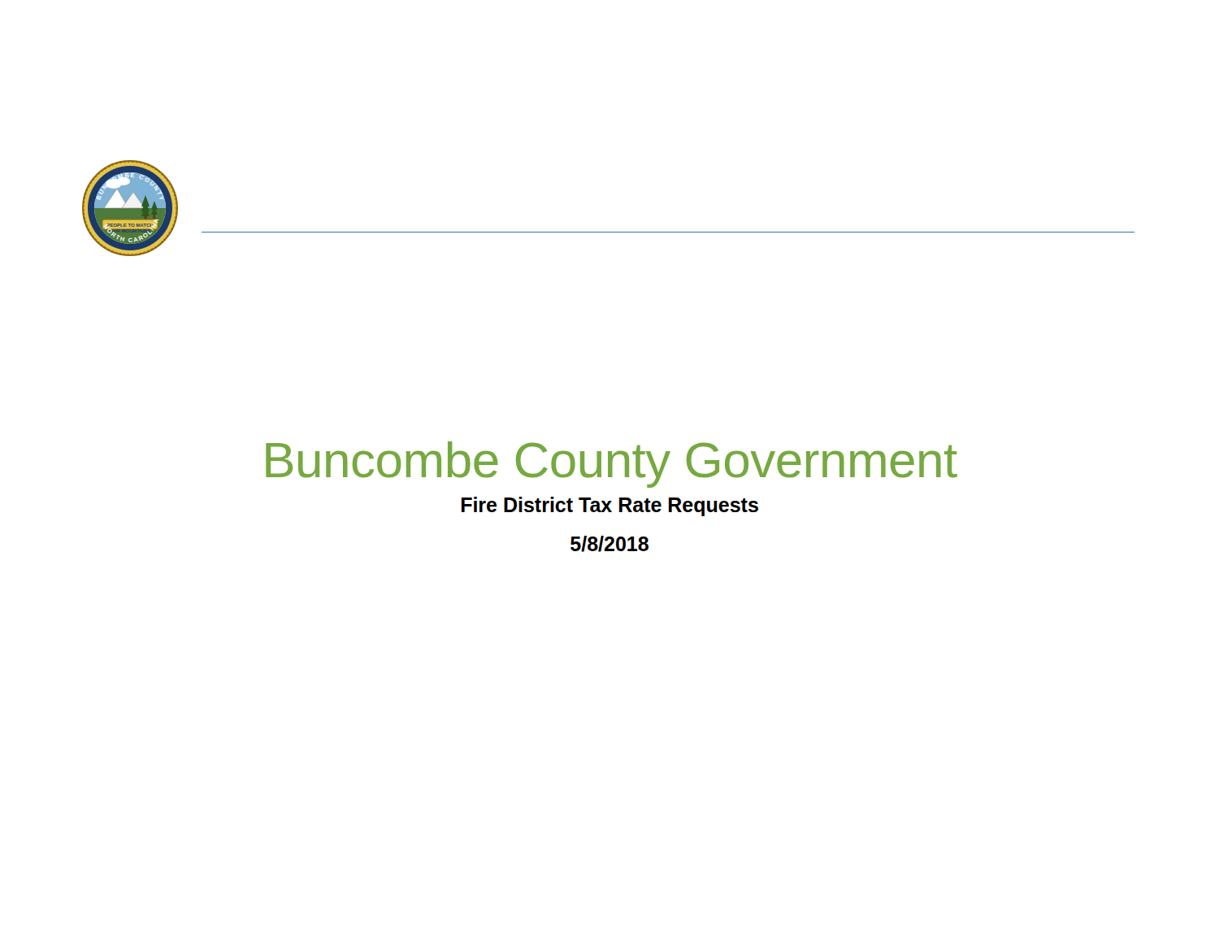PEOPLE TO MATCH OUR MOUNTAINS BUNCOMBE COUNTY NORTH CAROLINA
Buncombe County Government
Fire District Tax Rate Requests
5/8/2018